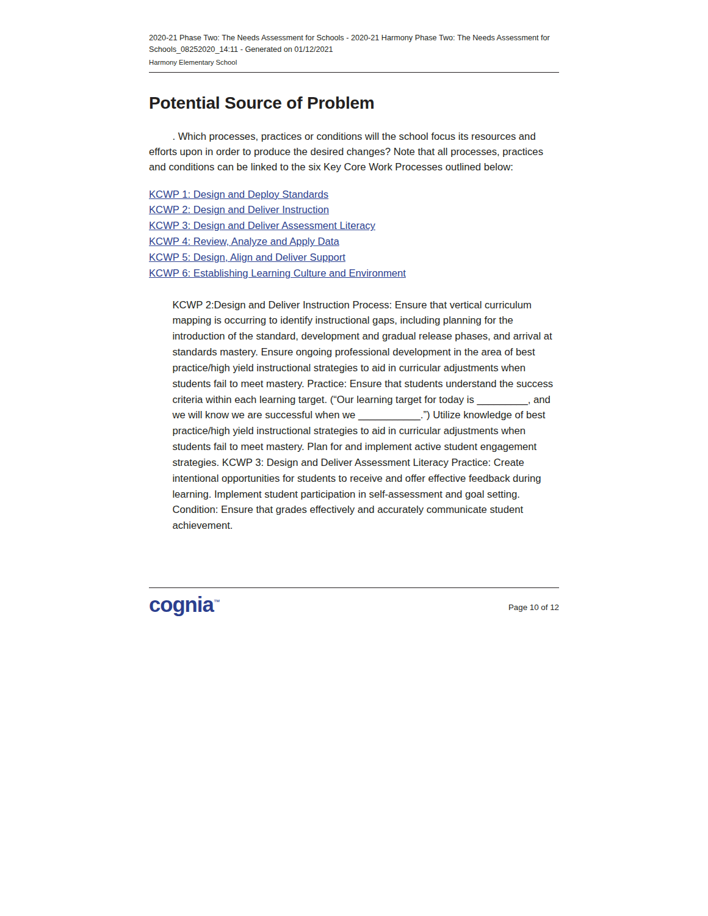2020-21 Phase Two: The Needs Assessment for Schools - 2020-21 Harmony Phase Two: The Needs Assessment for Schools_08252020_14:11 - Generated on 01/12/2021 Harmony Elementary School
Potential Source of Problem
. Which processes, practices or conditions will the school focus its resources and efforts upon in order to produce the desired changes? Note that all processes, practices and conditions can be linked to the six Key Core Work Processes outlined below:
KCWP 1: Design and Deploy Standards
KCWP 2: Design and Deliver Instruction
KCWP 3: Design and Deliver Assessment Literacy
KCWP 4: Review, Analyze and Apply Data
KCWP 5: Design, Align and Deliver Support
KCWP 6: Establishing Learning Culture and Environment
KCWP 2:Design and Deliver Instruction Process: Ensure that vertical curriculum mapping is occurring to identify instructional gaps, including planning for the introduction of the standard, development and gradual release phases, and arrival at standards mastery. Ensure ongoing professional development in the area of best practice/high yield instructional strategies to aid in curricular adjustments when students fail to meet mastery. Practice: Ensure that students understand the success criteria within each learning target. (“Our learning target for today is _________, and we will know we are successful when we ___________.”) Utilize knowledge of best practice/high yield instructional strategies to aid in curricular adjustments when students fail to meet mastery. Plan for and implement active student engagement strategies. KCWP 3: Design and Deliver Assessment Literacy Practice: Create intentional opportunities for students to receive and offer effective feedback during learning. Implement student participation in self-assessment and goal setting. Condition: Ensure that grades effectively and accurately communicate student achievement.
cognia™
Page 10 of 12